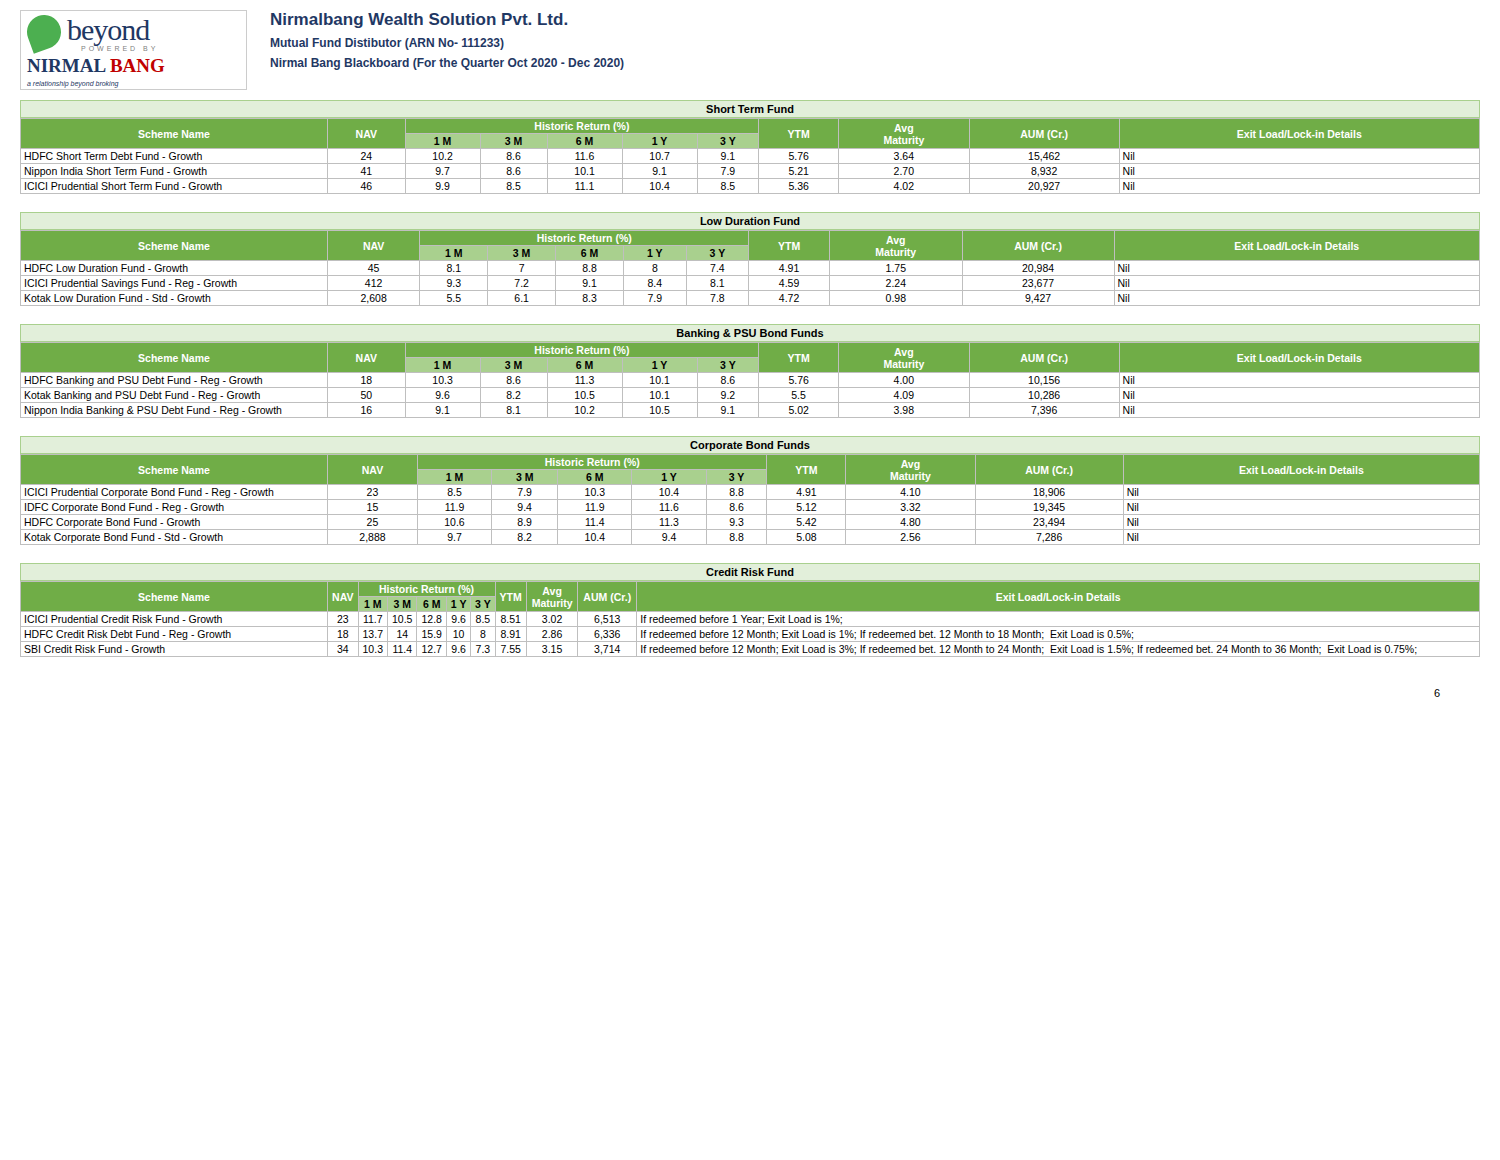beyond
POWERED BY
NIRMAL BANG
a relationship beyond broking
Nirmalbang Wealth Solution Pvt. Ltd.
Mutual Fund Distibutor (ARN No- 111233)
Nirmal Bang Blackboard (For the Quarter Oct 2020 - Dec 2020)
Short Term Fund
| Scheme Name | NAV | Historic Return (%) | YTM | Avg Maturity | AUM (Cr.) | Exit Load/Lock-in Details |
| --- | --- | --- | --- | --- | --- | --- |
| 1 M | 3 M | 6 M | 1 Y | 3 Y |
| HDFC Short Term Debt Fund - Growth | 24 | 10.2 | 8.6 | 11.6 | 10.7 | 9.1 | 5.76 | 3.64 | 15,462 | Nil |
| Nippon India Short Term Fund - Growth | 41 | 9.7 | 8.6 | 10.1 | 9.1 | 7.9 | 5.21 | 2.70 | 8,932 | Nil |
| ICICI Prudential Short Term Fund - Growth | 46 | 9.9 | 8.5 | 11.1 | 10.4 | 8.5 | 5.36 | 4.02 | 20,927 | Nil |
Low Duration Fund
| Scheme Name | NAV | Historic Return (%) | YTM | Avg Maturity | AUM (Cr.) | Exit Load/Lock-in Details |
| --- | --- | --- | --- | --- | --- | --- |
| 1 M | 3 M | 6 M | 1 Y | 3 Y |
| HDFC Low Duration Fund - Growth | 45 | 8.1 | 7 | 8.8 | 8 | 7.4 | 4.91 | 1.75 | 20,984 | Nil |
| ICICI Prudential Savings Fund - Reg - Growth | 412 | 9.3 | 7.2 | 9.1 | 8.4 | 8.1 | 4.59 | 2.24 | 23,677 | Nil |
| Kotak Low Duration Fund - Std - Growth | 2,608 | 5.5 | 6.1 | 8.3 | 7.9 | 7.8 | 4.72 | 0.98 | 9,427 | Nil |
Banking & PSU Bond Funds
| Scheme Name | NAV | Historic Return (%) | YTM | Avg Maturity | AUM (Cr.) | Exit Load/Lock-in Details |
| --- | --- | --- | --- | --- | --- | --- |
| 1 M | 3 M | 6 M | 1 Y | 3 Y |
| HDFC Banking and PSU Debt Fund - Reg - Growth | 18 | 10.3 | 8.6 | 11.3 | 10.1 | 8.6 | 5.76 | 4.00 | 10,156 | Nil |
| Kotak Banking and PSU Debt Fund - Reg - Growth | 50 | 9.6 | 8.2 | 10.5 | 10.1 | 9.2 | 5.5 | 4.09 | 10,286 | Nil |
| Nippon India Banking & PSU Debt Fund - Reg - Growth | 16 | 9.1 | 8.1 | 10.2 | 10.5 | 9.1 | 5.02 | 3.98 | 7,396 | Nil |
Corporate Bond Funds
| Scheme Name | NAV | Historic Return (%) | YTM | Avg Maturity | AUM (Cr.) | Exit Load/Lock-in Details |
| --- | --- | --- | --- | --- | --- | --- |
| 1 M | 3 M | 6 M | 1 Y | 3 Y |
| ICICI Prudential Corporate Bond Fund - Reg - Growth | 23 | 8.5 | 7.9 | 10.3 | 10.4 | 8.8 | 4.91 | 4.10 | 18,906 | Nil |
| IDFC Corporate Bond Fund - Reg - Growth | 15 | 11.9 | 9.4 | 11.9 | 11.6 | 8.6 | 5.12 | 3.32 | 19,345 | Nil |
| HDFC Corporate Bond Fund - Growth | 25 | 10.6 | 8.9 | 11.4 | 11.3 | 9.3 | 5.42 | 4.80 | 23,494 | Nil |
| Kotak Corporate Bond Fund - Std - Growth | 2,888 | 9.7 | 8.2 | 10.4 | 9.4 | 8.8 | 5.08 | 2.56 | 7,286 | Nil |
Credit Risk Fund
| Scheme Name | NAV | Historic Return (%) | YTM | Avg Maturity | AUM (Cr.) | Exit Load/Lock-in Details |
| --- | --- | --- | --- | --- | --- | --- |
| 1 M | 3 M | 6 M | 1 Y | 3 Y |
| ICICI Prudential Credit Risk Fund - Growth | 23 | 11.7 | 10.5 | 12.8 | 9.6 | 8.5 | 8.51 | 3.02 | 6,513 | If redeemed before 1 Year; Exit Load is 1%; |
| HDFC Credit Risk Debt Fund - Reg - Growth | 18 | 13.7 | 14 | 15.9 | 10 | 8 | 8.91 | 2.86 | 6,336 | If redeemed before 12 Month; Exit Load is 1%; If redeemed bet. 12 Month to 18 Month; Exit Load is 0.5%; |
| SBI Credit Risk Fund - Growth | 34 | 10.3 | 11.4 | 12.7 | 9.6 | 7.3 | 7.55 | 3.15 | 3,714 | If redeemed before 12 Month; Exit Load is 3%; If redeemed bet. 12 Month to 24 Month; Exit Load is 1.5%; If redeemed bet. 24 Month to 36 Month; Exit Load is 0.75%; |
6